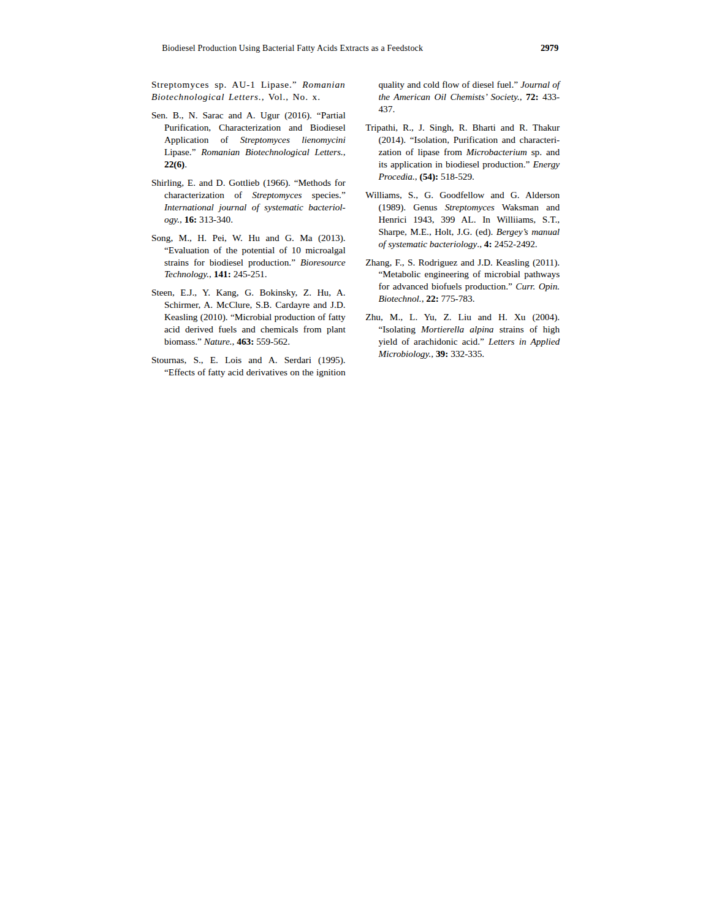Biodiesel Production Using Bacterial Fatty Acids Extracts as a Feedstock 2979
Streptomyces sp. AU-1 Lipase.” Romanian Biotechnological Letters., Vol., No. x.
Sen. B., N. Sarac and A. Ugur (2016). “Partial Purification, Characterization and Biodiesel Application of Streptomyces lienomycini Lipase.” Romanian Biotechnological Letters., 22(6).
Shirling, E. and D. Gottlieb (1966). “Methods for characterization of Streptomyces species.” International journal of systematic bacteriology., 16: 313-340.
Song, M., H. Pei, W. Hu and G. Ma (2013). “Evaluation of the potential of 10 microalgal strains for biodiesel production.” Bioresource Technology., 141: 245-251.
Steen, E.J., Y. Kang, G. Bokinsky, Z. Hu, A. Schirmer, A. McClure, S.B. Cardayre and J.D. Keasling (2010). “Microbial production of fatty acid derived fuels and chemicals from plant biomass.” Nature., 463: 559-562.
Stournas, S., E. Lois and A. Serdari (1995). “Effects of fatty acid derivatives on the ignition quality and cold flow of diesel fuel.” Journal of the American Oil Chemists’ Society., 72: 433-437.
Tripathi, R., J. Singh, R. Bharti and R. Thakur (2014). “Isolation, Purification and characterization of lipase from Microbacterium sp. and its application in biodiesel production.” Energy Procedia., (54): 518-529.
Williams, S., G. Goodfellow and G. Alderson (1989). Genus Streptomyces Waksman and Henrici 1943, 399 AL. In Williiams, S.T., Sharpe, M.E., Holt, J.G. (ed). Bergey’s manual of systematic bacteriology., 4: 2452-2492.
Zhang, F., S. Rodriguez and J.D. Keasling (2011). “Metabolic engineering of microbial pathways for advanced biofuels production.” Curr. Opin. Biotechnol., 22: 775-783.
Zhu, M., L. Yu, Z. Liu and H. Xu (2004). “Isolating Mortierella alpina strains of high yield of arachidonic acid.” Letters in Applied Microbiology., 39: 332-335.